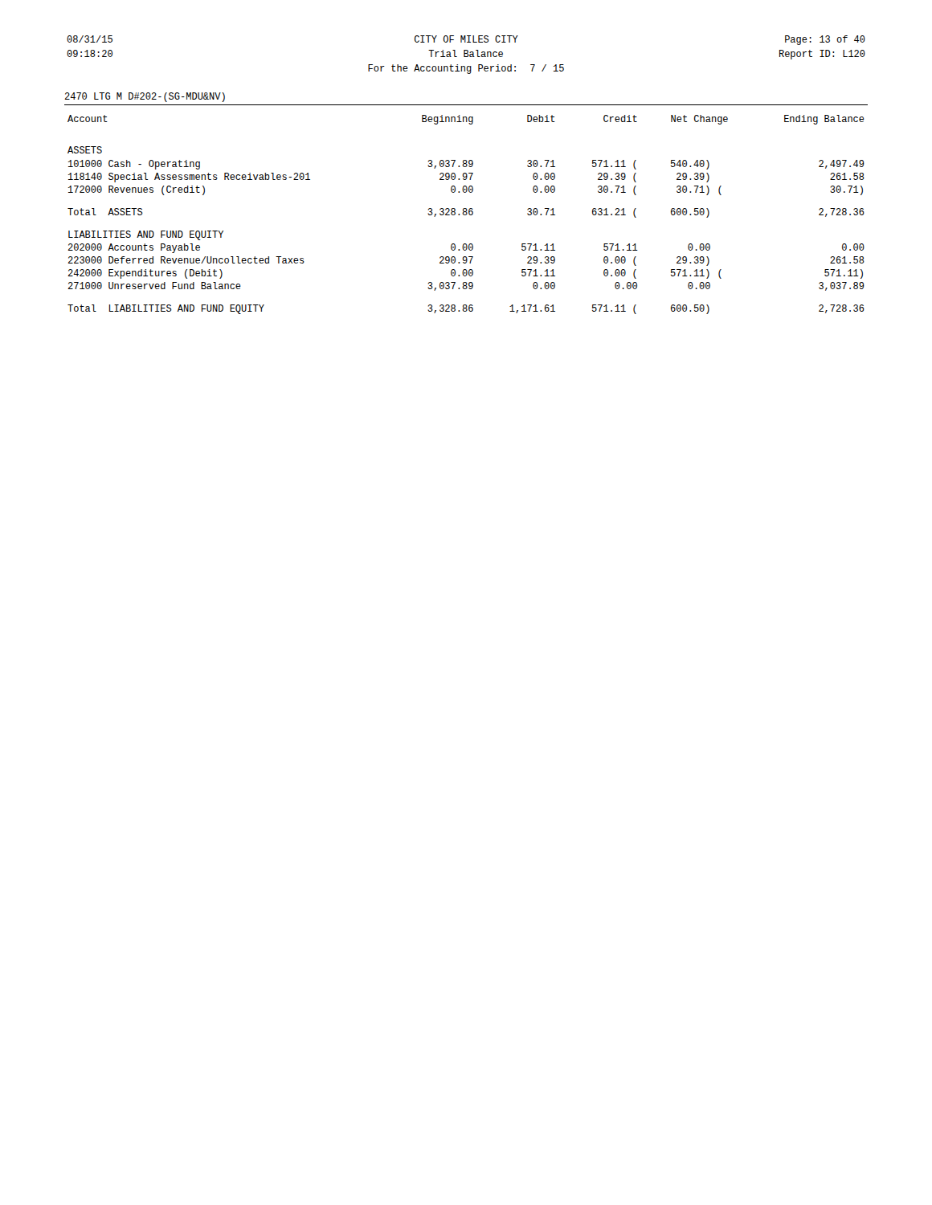| 08/31/15 | CITY OF MILES CITY | Page: 13 of 40 |
| 09:18:20 | Trial Balance | Report ID: L120 |
| | For the Accounting Period: 7 / 15 | |
2470 LTG M D#202-(SG-MDU&NV)
| Account | Beginning | Debit | Credit | Net Change | Ending Balance |
| --- | --- | --- | --- | --- | --- |
| ASSETS |
| 101000 Cash - Operating | 3,037.89 | 30.71 | 571.11 ( | 540.40) | | 2,497.49 |
| 118140 Special Assessments Receivables-201 | 290.97 | 0.00 | 29.39 ( | 29.39) | | 261.58 |
| 172000 Revenues (Credit) | 0.00 | 0.00 | 30.71 ( | 30.71) | ( | 30.71) |
| Total ASSETS | 3,328.86 | 30.71 | 631.21 ( | 600.50) | | 2,728.36 |
| LIABILITIES AND FUND EQUITY |
| 202000 Accounts Payable | 0.00 | 571.11 | 571.11 | 0.00 | | 0.00 |
| 223000 Deferred Revenue/Uncollected Taxes | 290.97 | 29.39 | 0.00 ( | 29.39) | | 261.58 |
| 242000 Expenditures (Debit) | 0.00 | 571.11 | 0.00 ( | 571.11) | ( | 571.11) |
| 271000 Unreserved Fund Balance | 3,037.89 | 0.00 | 0.00 | 0.00 | | 3,037.89 |
| Total LIABILITIES AND FUND EQUITY | 3,328.86 | 1,171.61 | 571.11 ( | 600.50) | | 2,728.36 |